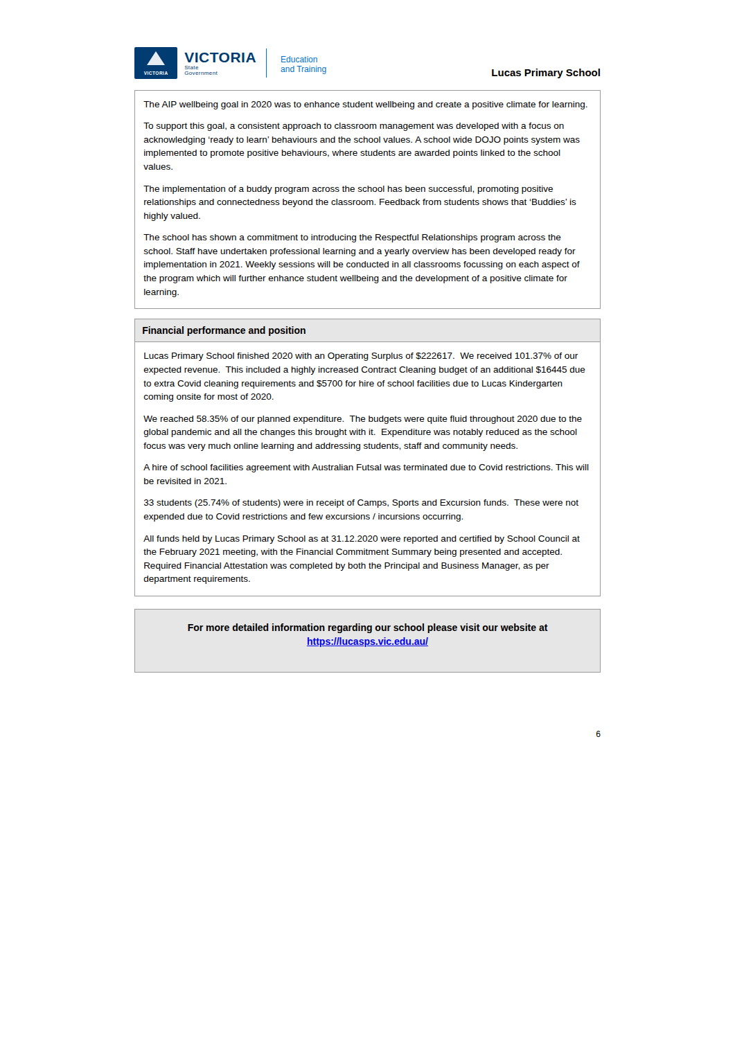VICTORIA
VICTORIA
State
Government
Education
and Training
Lucas Primary School
The AIP wellbeing goal in 2020 was to enhance student wellbeing and create a positive climate for learning.
To support this goal, a consistent approach to classroom management was developed with a focus on acknowledging ‘ready to learn’ behaviours and the school values. A school wide DOJO points system was implemented to promote positive behaviours, where students are awarded points linked to the school values.
The implementation of a buddy program across the school has been successful, promoting positive relationships and connectedness beyond the classroom. Feedback from students shows that ‘Buddies’ is highly valued.
The school has shown a commitment to introducing the Respectful Relationships program across the school. Staff have undertaken professional learning and a yearly overview has been developed ready for implementation in 2021. Weekly sessions will be conducted in all classrooms focussing on each aspect of the program which will further enhance student wellbeing and the development of a positive climate for learning.
Financial performance and position
Lucas Primary School finished 2020 with an Operating Surplus of $222617. We received 101.37% of our expected revenue. This included a highly increased Contract Cleaning budget of an additional $16445 due to extra Covid cleaning requirements and $5700 for hire of school facilities due to Lucas Kindergarten coming onsite for most of 2020.
We reached 58.35% of our planned expenditure. The budgets were quite fluid throughout 2020 due to the global pandemic and all the changes this brought with it. Expenditure was notably reduced as the school focus was very much online learning and addressing students, staff and community needs.
A hire of school facilities agreement with Australian Futsal was terminated due to Covid restrictions. This will be revisited in 2021.
33 students (25.74% of students) were in receipt of Camps, Sports and Excursion funds. These were not expended due to Covid restrictions and few excursions / incursions occurring.
All funds held by Lucas Primary School as at 31.12.2020 were reported and certified by School Council at the February 2021 meeting, with the Financial Commitment Summary being presented and accepted. Required Financial Attestation was completed by both the Principal and Business Manager, as per department requirements.
For more detailed information regarding our school please visit our website at
https://lucasps.vic.edu.au/
6